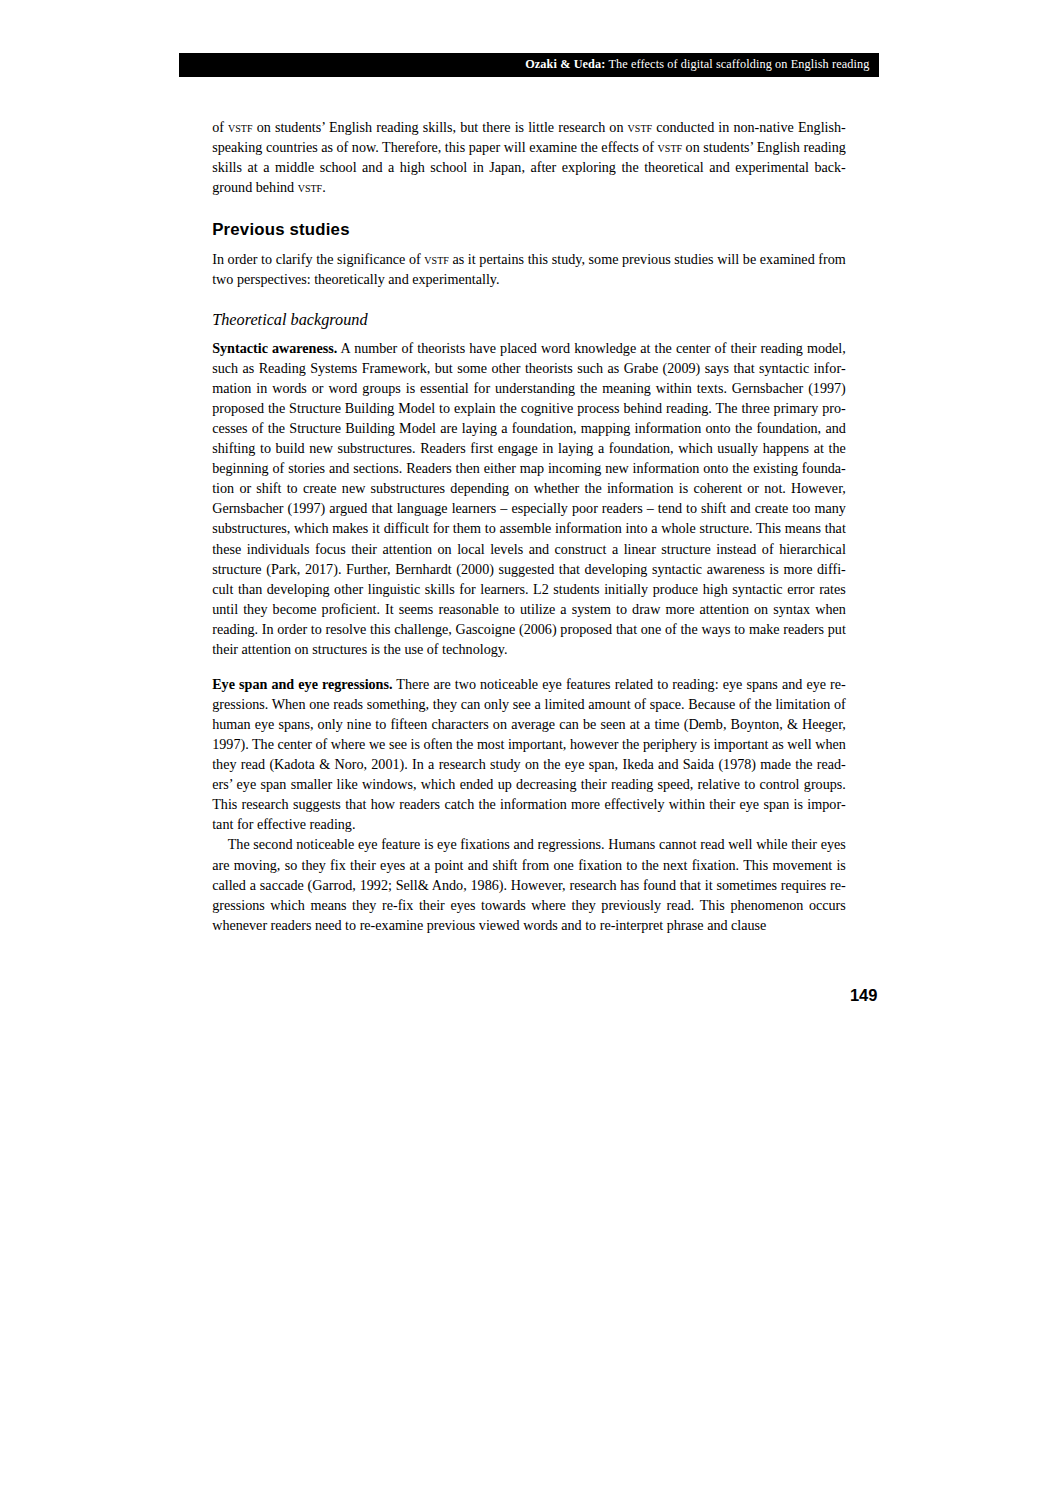Ozaki & Ueda: The effects of digital scaffolding on English reading
of vstf on students’ English reading skills, but there is little research on vstf conducted in non-native English-speaking countries as of now. Therefore, this paper will examine the effects of vstf on students’ English reading skills at a middle school and a high school in Japan, after exploring the theoretical and experimental background behind vstf.
Previous studies
In order to clarify the significance of vstf as it pertains this study, some previous studies will be examined from two perspectives: theoretically and experimentally.
Theoretical background
Syntactic awareness. A number of theorists have placed word knowledge at the center of their reading model, such as Reading Systems Framework, but some other theorists such as Grabe (2009) says that syntactic information in words or word groups is essential for understanding the meaning within texts. Gernsbacher (1997) proposed the Structure Building Model to explain the cognitive process behind reading. The three primary processes of the Structure Building Model are laying a foundation, mapping information onto the foundation, and shifting to build new substructures. Readers first engage in laying a foundation, which usually happens at the beginning of stories and sections. Readers then either map incoming new information onto the existing foundation or shift to create new substructures depending on whether the information is coherent or not. However, Gernsbacher (1997) argued that language learners – especially poor readers – tend to shift and create too many substructures, which makes it difficult for them to assemble information into a whole structure. This means that these individuals focus their attention on local levels and construct a linear structure instead of hierarchical structure (Park, 2017). Further, Bernhardt (2000) suggested that developing syntactic awareness is more difficult than developing other linguistic skills for learners. L2 students initially produce high syntactic error rates until they become proficient. It seems reasonable to utilize a system to draw more attention on syntax when reading. In order to resolve this challenge, Gascoigne (2006) proposed that one of the ways to make readers put their attention on structures is the use of technology.
Eye span and eye regressions. There are two noticeable eye features related to reading: eye spans and eye regressions. When one reads something, they can only see a limited amount of space. Because of the limitation of human eye spans, only nine to fifteen characters on average can be seen at a time (Demb, Boynton, & Heeger, 1997). The center of where we see is often the most important, however the periphery is important as well when they read (Kadota & Noro, 2001). In a research study on the eye span, Ikeda and Saida (1978) made the readers’ eye span smaller like windows, which ended up decreasing their reading speed, relative to control groups. This research suggests that how readers catch the information more effectively within their eye span is important for effective reading.
The second noticeable eye feature is eye fixations and regressions. Humans cannot read well while their eyes are moving, so they fix their eyes at a point and shift from one fixation to the next fixation. This movement is called a saccade (Garrod, 1992; Sell& Ando, 1986). However, research has found that it sometimes requires regressions which means they re-fix their eyes towards where they previously read. This phenomenon occurs whenever readers need to re-examine previous viewed words and to re-interpret phrase and clause
149